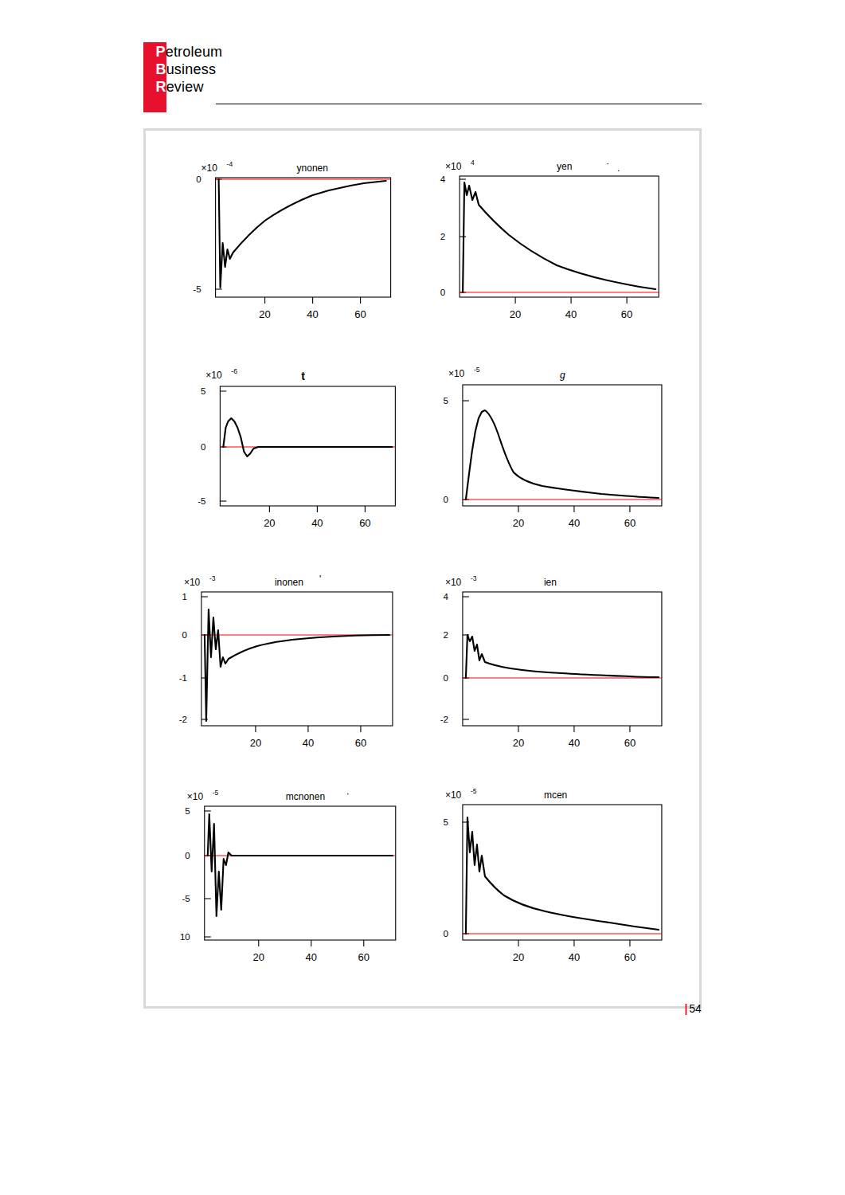Petroleum
Business
Review
×10 -4 ynonen 0 -5 20 40 60
×10 4 yen · . 4 2 0 20 40 60
×10 -6 t 5 0 -5 20 40 60
×10 -5 g 5 0 20 40 60
×10 -3 inonen ' 1 0 -1 -2 20 40 60
×10 -3 ien 4 2 0 -2 20 40 60
×10 -5 mcnonen · 5 0 -5 10 20 40 60
×10 -5 mcen 5 0 20 40 60
|54